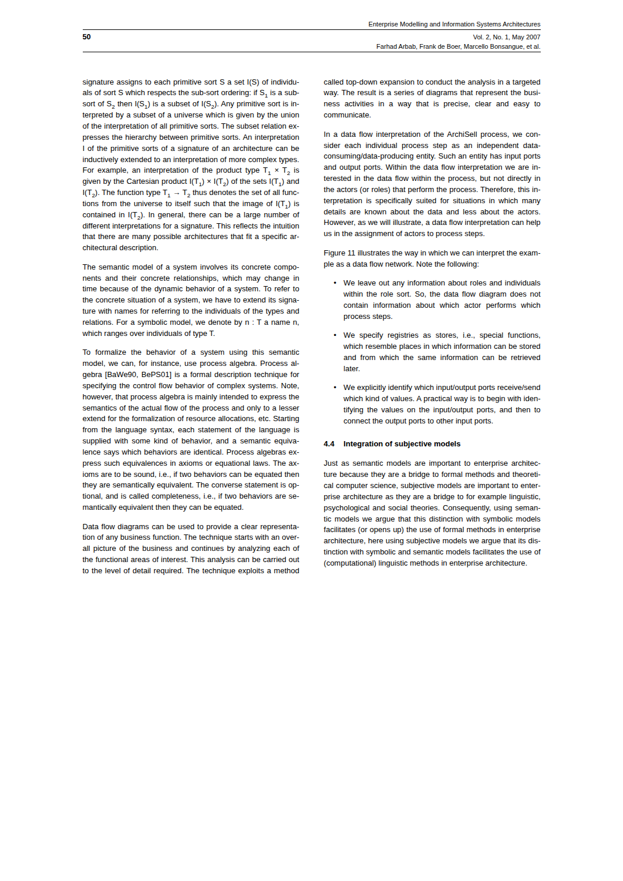Enterprise Modelling and Information Systems Architectures
50 Vol. 2, No. 1, May 2007 Farhad Arbab, Frank de Boer, Marcello Bonsangue, et al.
signature assigns to each primitive sort S a set I(S) of individuals of sort S which respects the sub-sort ordering: if S1 is a sub-sort of S2 then I(S1) is a subset of I(S2). Any primitive sort is interpreted by a subset of a universe which is given by the union of the interpretation of all primitive sorts. The subset relation expresses the hierarchy between primitive sorts. An interpretation I of the primitive sorts of a signature of an architecture can be inductively extended to an interpretation of more complex types. For example, an interpretation of the product type T1 × T2 is given by the Cartesian product I(T1) × I(T2) of the sets I(T1) and I(T2). The function type T1 → T2 thus denotes the set of all functions from the universe to itself such that the image of I(T1) is contained in I(T2). In general, there can be a large number of different interpretations for a signature. This reflects the intuition that there are many possible architectures that fit a specific architectural description.
The semantic model of a system involves its concrete components and their concrete relationships, which may change in time because of the dynamic behavior of a system. To refer to the concrete situation of a system, we have to extend its signature with names for referring to the individuals of the types and relations. For a symbolic model, we denote by n : T a name n, which ranges over individuals of type T.
To formalize the behavior of a system using this semantic model, we can, for instance, use process algebra. Process algebra [BaWe90, BePS01] is a formal description technique for specifying the control flow behavior of complex systems. Note, however, that process algebra is mainly intended to express the semantics of the actual flow of the process and only to a lesser extend for the formalization of resource allocations, etc. Starting from the language syntax, each statement of the language is supplied with some kind of behavior, and a semantic equivalence says which behaviors are identical. Process algebras express such equivalences in axioms or equational laws. The axioms are to be sound, i.e., if two behaviors can be equated then they are semantically equivalent. The converse statement is optional, and is called completeness, i.e., if two behaviors are semantically equivalent then they can be equated.
Data flow diagrams can be used to provide a clear representation of any business function. The technique starts with an overall picture of the business and continues by analyzing each of the functional areas of interest. This analysis can be carried out to the level of detail required. The technique exploits a method called top-down expansion to conduct the analysis in a targeted way. The result is a series of diagrams that represent the business activities in a way that is precise, clear and easy to communicate.
In a data flow interpretation of the ArchiSell process, we consider each individual process step as an independent data-consuming/data-producing entity. Such an entity has input ports and output ports. Within the data flow interpretation we are interested in the data flow within the process, but not directly in the actors (or roles) that perform the process. Therefore, this interpretation is specifically suited for situations in which many details are known about the data and less about the actors. However, as we will illustrate, a data flow interpretation can help us in the assignment of actors to process steps.
Figure 11 illustrates the way in which we can interpret the example as a data flow network. Note the following:
We leave out any information about roles and individuals within the role sort. So, the data flow diagram does not contain information about which actor performs which process steps.
We specify registries as stores, i.e., special functions, which resemble places in which information can be stored and from which the same information can be retrieved later.
We explicitly identify which input/output ports receive/send which kind of values. A practical way is to begin with identifying the values on the input/output ports, and then to connect the output ports to other input ports.
4.4 Integration of subjective models
Just as semantic models are important to enterprise architecture because they are a bridge to formal methods and theoretical computer science, subjective models are important to enterprise architecture as they are a bridge to for example linguistic, psychological and social theories. Consequently, using semantic models we argue that this distinction with symbolic models facilitates (or opens up) the use of formal methods in enterprise architecture, here using subjective models we argue that its distinction with symbolic and semantic models facilitates the use of (computational) linguistic methods in enterprise architecture.